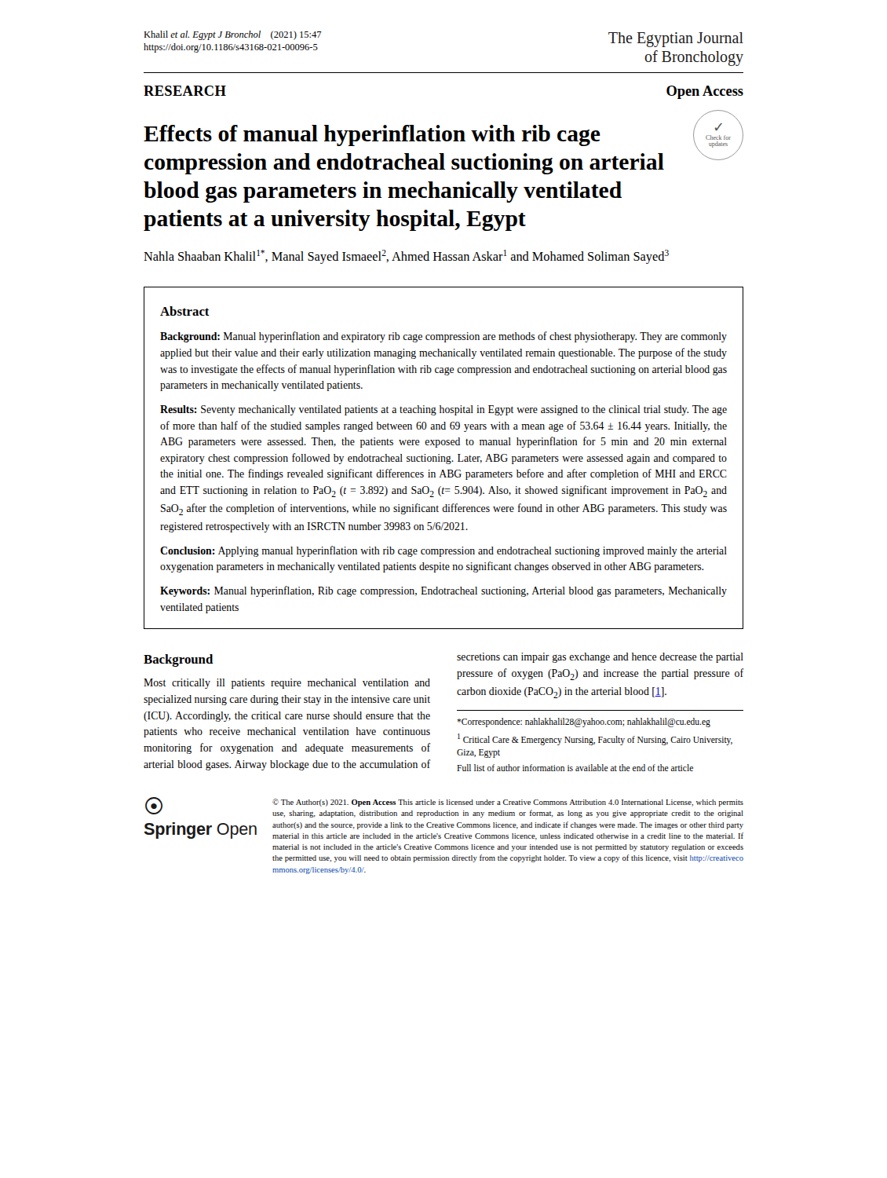Khalil et al. Egypt J Bronchol (2021) 15:47
https://doi.org/10.1186/s43168-021-00096-5
The Egyptian Journal
of Bronchology
RESEARCH
Open Access
Effects of manual hyperinflation with rib cage compression and endotracheal suctioning on arterial blood gas parameters in mechanically ventilated patients at a university hospital, Egypt
✓ Check for
updates
Nahla Shaaban Khalil1*, Manal Sayed Ismaeel2, Ahmed Hassan Askar1 and Mohamed Soliman Sayed3
Abstract
Background: Manual hyperinflation and expiratory rib cage compression are methods of chest physiotherapy. They are commonly applied but their value and their early utilization managing mechanically ventilated remain questionable. The purpose of the study was to investigate the effects of manual hyperinflation with rib cage compression and endotracheal suctioning on arterial blood gas parameters in mechanically ventilated patients.
Results: Seventy mechanically ventilated patients at a teaching hospital in Egypt were assigned to the clinical trial study. The age of more than half of the studied samples ranged between 60 and 69 years with a mean age of 53.64 ± 16.44 years. Initially, the ABG parameters were assessed. Then, the patients were exposed to manual hyperinflation for 5 min and 20 min external expiratory chest compression followed by endotracheal suctioning. Later, ABG parameters were assessed again and compared to the initial one. The findings revealed significant differences in ABG parameters before and after completion of MHI and ERCC and ETT suctioning in relation to PaO2 (t = 3.892) and SaO2 (t= 5.904). Also, it showed significant improvement in PaO2 and SaO2 after the completion of interventions, while no significant differences were found in other ABG parameters. This study was registered retrospectively with an ISRCTN number 39983 on 5/6/2021.
Conclusion: Applying manual hyperinflation with rib cage compression and endotracheal suctioning improved mainly the arterial oxygenation parameters in mechanically ventilated patients despite no significant changes observed in other ABG parameters.
Keywords: Manual hyperinflation, Rib cage compression, Endotracheal suctioning, Arterial blood gas parameters, Mechanically ventilated patients
Background
Most critically ill patients require mechanical ventilation and specialized nursing care during their stay in the intensive care unit (ICU). Accordingly, the critical care nurse should ensure that the patients who receive mechanical ventilation have continuous monitoring for oxygenation and adequate measurements of arterial blood gases. Airway blockage due to the accumulation of secretions can impair gas exchange and hence decrease the partial pressure of oxygen (PaO2) and increase the partial pressure of carbon dioxide (PaCO2) in the arterial blood [1].
*Correspondence: nahlakhalil28@yahoo.com; nahlakhalil@cu.edu.eg
1 Critical Care & Emergency Nursing, Faculty of Nursing, Cairo University, Giza, Egypt
Full list of author information is available at the end of the article
⦿
Springer Open
© The Author(s) 2021. Open Access This article is licensed under a Creative Commons Attribution 4.0 International License, which permits use, sharing, adaptation, distribution and reproduction in any medium or format, as long as you give appropriate credit to the original author(s) and the source, provide a link to the Creative Commons licence, and indicate if changes were made. The images or other third party material in this article are included in the article's Creative Commons licence, unless indicated otherwise in a credit line to the material. If material is not included in the article's Creative Commons licence and your intended use is not permitted by statutory regulation or exceeds the permitted use, you will need to obtain permission directly from the copyright holder. To view a copy of this licence, visit http://creativecommons.org/licenses/by/4.0/.